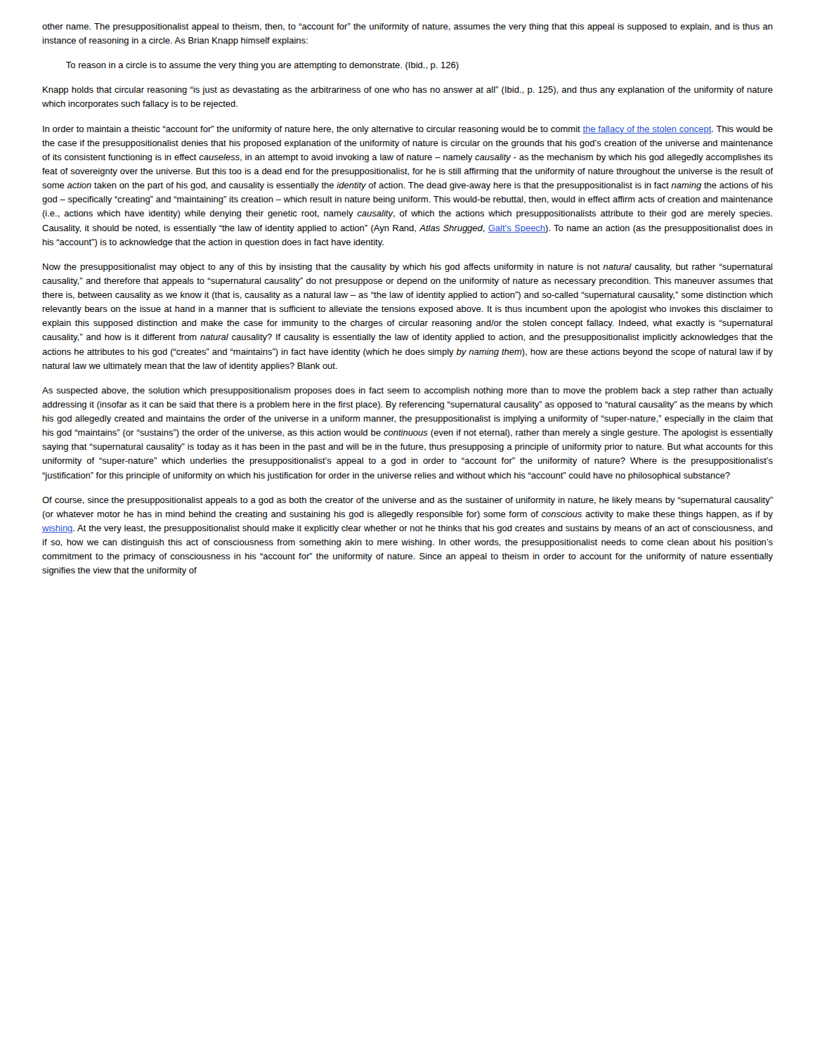other name. The presuppositionalist appeal to theism, then, to “account for” the uniformity of nature, assumes the very thing that this appeal is supposed to explain, and is thus an instance of reasoning in a circle. As Brian Knapp himself explains:
To reason in a circle is to assume the very thing you are attempting to demonstrate. (Ibid., p. 126)
Knapp holds that circular reasoning “is just as devastating as the arbitrariness of one who has no answer at all” (Ibid., p. 125), and thus any explanation of the uniformity of nature which incorporates such fallacy is to be rejected.
In order to maintain a theistic “account for” the uniformity of nature here, the only alternative to circular reasoning would be to commit the fallacy of the stolen concept. This would be the case if the presuppositionalist denies that his proposed explanation of the uniformity of nature is circular on the grounds that his god’s creation of the universe and maintenance of its consistent functioning is in effect causeless, in an attempt to avoid invoking a law of nature – namely causality - as the mechanism by which his god allegedly accomplishes its feat of sovereignty over the universe. But this too is a dead end for the presuppositionalist, for he is still affirming that the uniformity of nature throughout the universe is the result of some action taken on the part of his god, and causality is essentially the identity of action. The dead give-away here is that the presuppositionalist is in fact naming the actions of his god – specifically “creating” and “maintaining” its creation – which result in nature being uniform. This would-be rebuttal, then, would in effect affirm acts of creation and maintenance (i.e., actions which have identity) while denying their genetic root, namely causality, of which the actions which presuppositionalists attribute to their god are merely species. Causality, it should be noted, is essentially “the law of identity applied to action” (Ayn Rand, Atlas Shrugged, Galt’s Speech). To name an action (as the presuppositionalist does in his “account”) is to acknowledge that the action in question does in fact have identity.
Now the presuppositionalist may object to any of this by insisting that the causality by which his god affects uniformity in nature is not natural causality, but rather “supernatural causality,” and therefore that appeals to “supernatural causality” do not presuppose or depend on the uniformity of nature as necessary precondition. This maneuver assumes that there is, between causality as we know it (that is, causality as a natural law – as “the law of identity applied to action”) and so-called “supernatural causality,” some distinction which relevantly bears on the issue at hand in a manner that is sufficient to alleviate the tensions exposed above. It is thus incumbent upon the apologist who invokes this disclaimer to explain this supposed distinction and make the case for immunity to the charges of circular reasoning and/or the stolen concept fallacy. Indeed, what exactly is “supernatural causality,” and how is it different from natural causality? If causality is essentially the law of identity applied to action, and the presuppositionalist implicitly acknowledges that the actions he attributes to his god (“creates” and “maintains”) in fact have identity (which he does simply by naming them), how are these actions beyond the scope of natural law if by natural law we ultimately mean that the law of identity applies? Blank out.
As suspected above, the solution which presuppositionalism proposes does in fact seem to accomplish nothing more than to move the problem back a step rather than actually addressing it (insofar as it can be said that there is a problem here in the first place). By referencing “supernatural causality” as opposed to “natural causality” as the means by which his god allegedly created and maintains the order of the universe in a uniform manner, the presuppositionalist is implying a uniformity of “super-nature,” especially in the claim that his god “maintains” (or “sustains”) the order of the universe, as this action would be continuous (even if not eternal), rather than merely a single gesture. The apologist is essentially saying that “supernatural causality” is today as it has been in the past and will be in the future, thus presupposing a principle of uniformity prior to nature. But what accounts for this uniformity of “super-nature” which underlies the presuppositionalist’s appeal to a god in order to “account for” the uniformity of nature? Where is the presuppositionalist’s “justification” for this principle of uniformity on which his justification for order in the universe relies and without which his “account” could have no philosophical substance?
Of course, since the presuppositionalist appeals to a god as both the creator of the universe and as the sustainer of uniformity in nature, he likely means by “supernatural causality” (or whatever motor he has in mind behind the creating and sustaining his god is allegedly responsible for) some form of conscious activity to make these things happen, as if by wishing. At the very least, the presuppositionalist should make it explicitly clear whether or not he thinks that his god creates and sustains by means of an act of consciousness, and if so, how we can distinguish this act of consciousness from something akin to mere wishing. In other words, the presuppositionalist needs to come clean about his position’s commitment to the primacy of consciousness in his “account for” the uniformity of nature. Since an appeal to theism in order to account for the uniformity of nature essentially signifies the view that the uniformity of